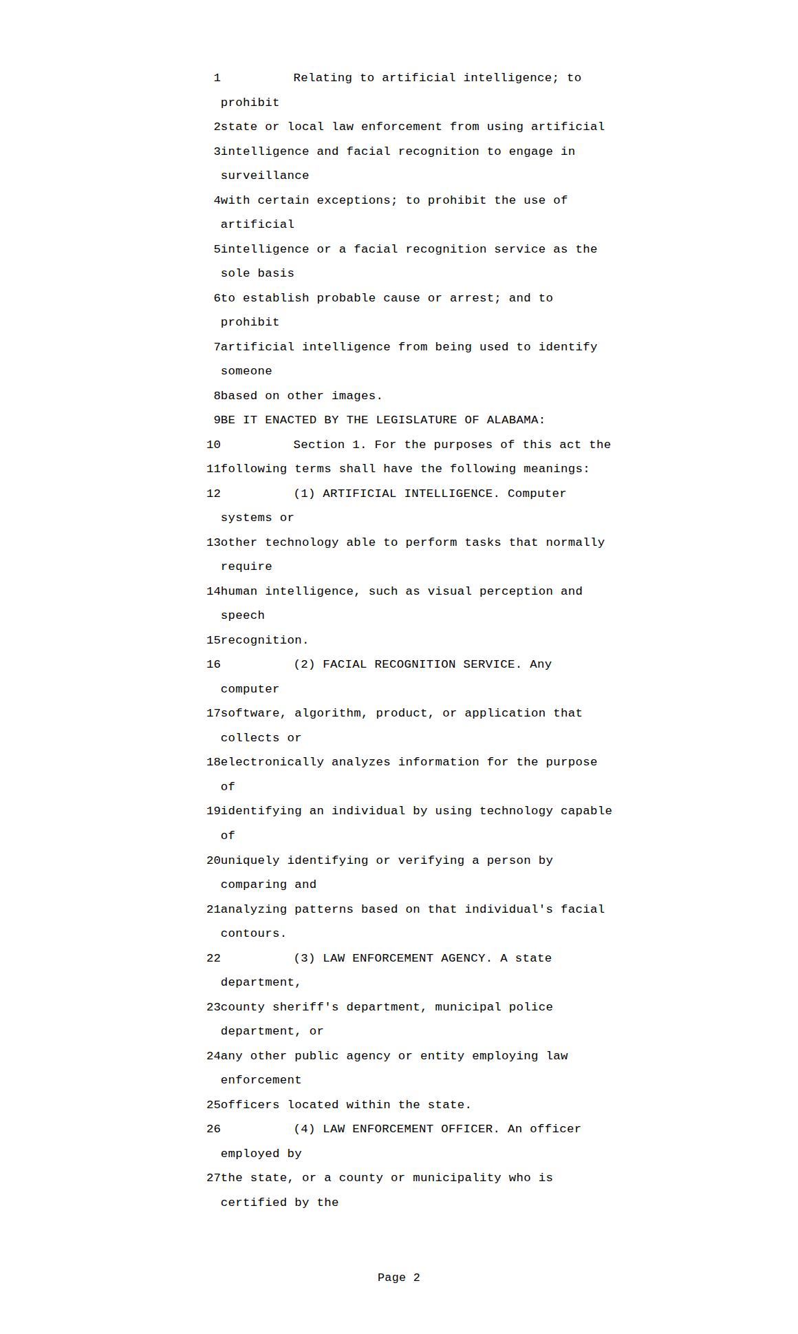| 1 | Relating to artificial intelligence; to prohibit |
| 2 | state or local law enforcement from using artificial |
| 3 | intelligence and facial recognition to engage in surveillance |
| 4 | with certain exceptions; to prohibit the use of artificial |
| 5 | intelligence or a facial recognition service as the sole basis |
| 6 | to establish probable cause or arrest; and to prohibit |
| 7 | artificial intelligence from being used to identify someone |
| 8 | based on other images. |
| 9 | BE IT ENACTED BY THE LEGISLATURE OF ALABAMA: |
| 10 | Section 1. For the purposes of this act the |
| 11 | following terms shall have the following meanings: |
| 12 | (1) ARTIFICIAL INTELLIGENCE. Computer systems or |
| 13 | other technology able to perform tasks that normally require |
| 14 | human intelligence, such as visual perception and speech |
| 15 | recognition. |
| 16 | (2) FACIAL RECOGNITION SERVICE. Any computer |
| 17 | software, algorithm, product, or application that collects or |
| 18 | electronically analyzes information for the purpose of |
| 19 | identifying an individual by using technology capable of |
| 20 | uniquely identifying or verifying a person by comparing and |
| 21 | analyzing patterns based on that individual's facial contours. |
| 22 | (3) LAW ENFORCEMENT AGENCY. A state department, |
| 23 | county sheriff's department, municipal police department, or |
| 24 | any other public agency or entity employing law enforcement |
| 25 | officers located within the state. |
| 26 | (4) LAW ENFORCEMENT OFFICER. An officer employed by |
| 27 | the state, or a county or municipality who is certified by the |
Page 2